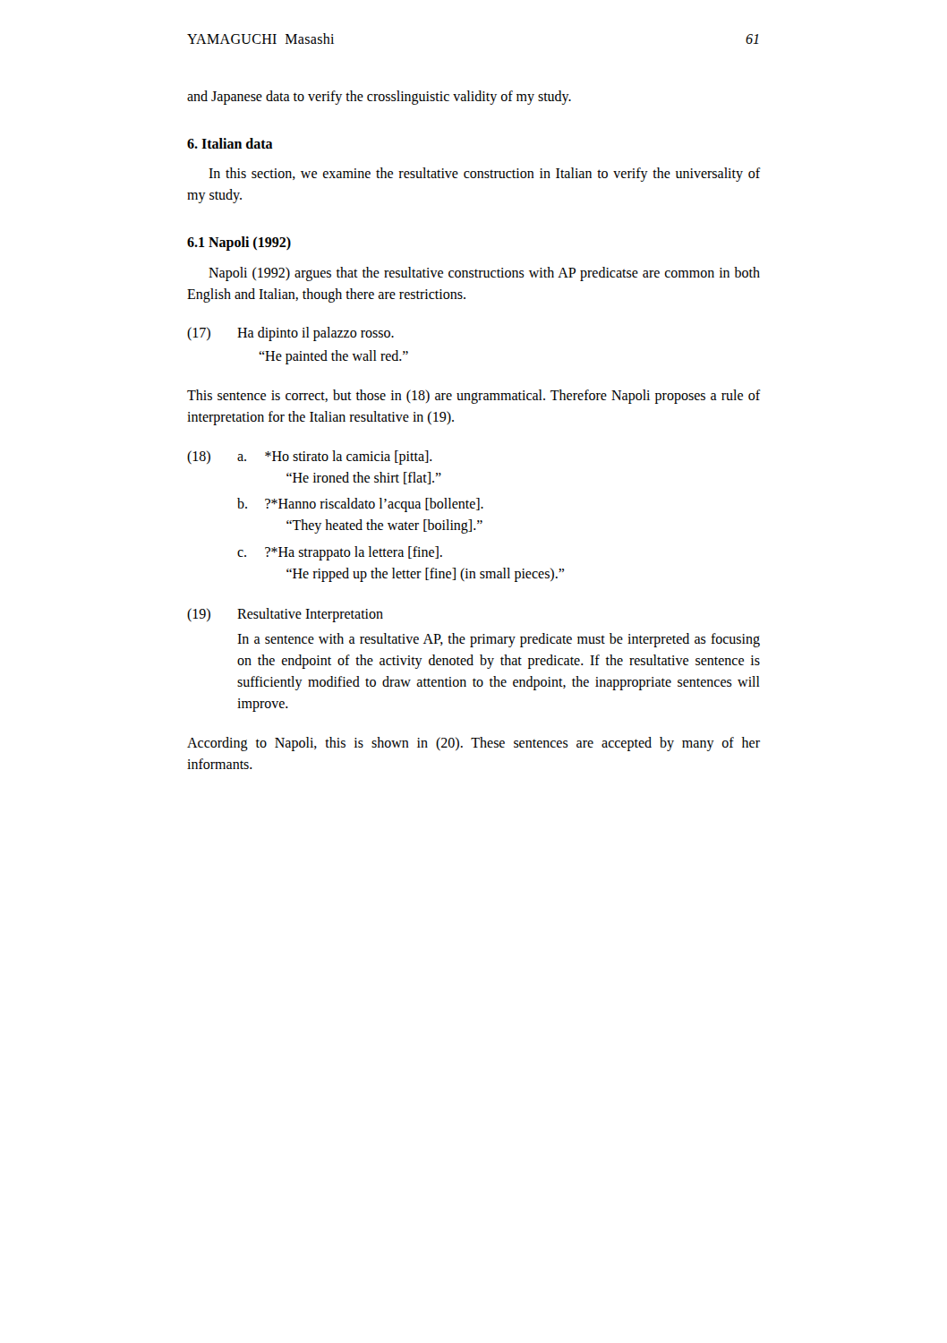YAMAGUCHI Masashi 61
and Japanese data to verify the crosslinguistic validity of my study.
6. Italian data
In this section, we examine the resultative construction in Italian to verify the universality of my study.
6.1 Napoli (1992)
Napoli (1992) argues that the resultative constructions with AP predicatse are common in both English and Italian, though there are restrictions.
(17)
Ha dipinto il palazzo rosso.
“He painted the wall red.”
This sentence is correct, but those in (18) are ungrammatical. Therefore Napoli proposes a rule of interpretation for the Italian resultative in (19).
(18)
a.
*Ho stirato la camicia [pitta].
“He ironed the shirt [flat].”
b.
?*Hanno riscaldato l’acqua [bollente].
“They heated the water [boiling].”
c.
?*Ha strappato la lettera [fine].
“He ripped up the letter [fine] (in small pieces).”
(19)
Resultative Interpretation
In a sentence with a resultative AP, the primary predicate must be interpreted as focusing on the endpoint of the activity denoted by that predicate. If the resultative sentence is sufficiently modified to draw attention to the endpoint, the inappropriate sentences will improve.
According to Napoli, this is shown in (20). These sentences are accepted by many of her informants.